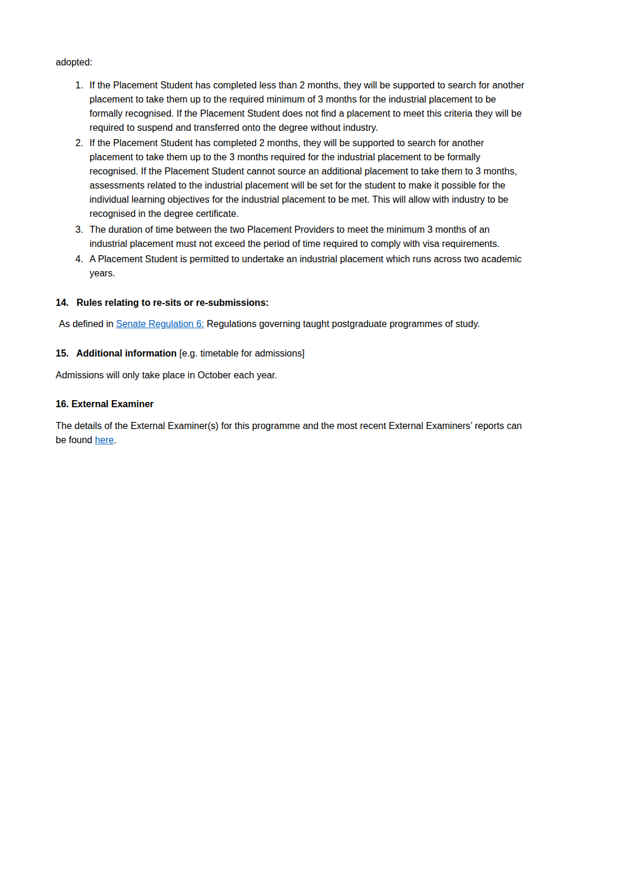adopted:
If the Placement Student has completed less than 2 months, they will be supported to search for another placement to take them up to the required minimum of 3 months for the industrial placement to be formally recognised. If the Placement Student does not find a placement to meet this criteria they will be required to suspend and transferred onto the degree without industry.
If the Placement Student has completed 2 months, they will be supported to search for another placement to take them up to the 3 months required for the industrial placement to be formally recognised. If the Placement Student cannot source an additional placement to take them to 3 months, assessments related to the industrial placement will be set for the student to make it possible for the individual learning objectives for the industrial placement to be met. This will allow with industry to be recognised in the degree certificate.
The duration of time between the two Placement Providers to meet the minimum 3 months of an industrial placement must not exceed the period of time required to comply with visa requirements.
A Placement Student is permitted to undertake an industrial placement which runs across two academic years.
14. Rules relating to re-sits or re-submissions:
As defined in Senate Regulation 6: Regulations governing taught postgraduate programmes of study.
15. Additional information [e.g. timetable for admissions]
Admissions will only take place in October each year.
16. External Examiner
The details of the External Examiner(s) for this programme and the most recent External Examiners’ reports can be found here.